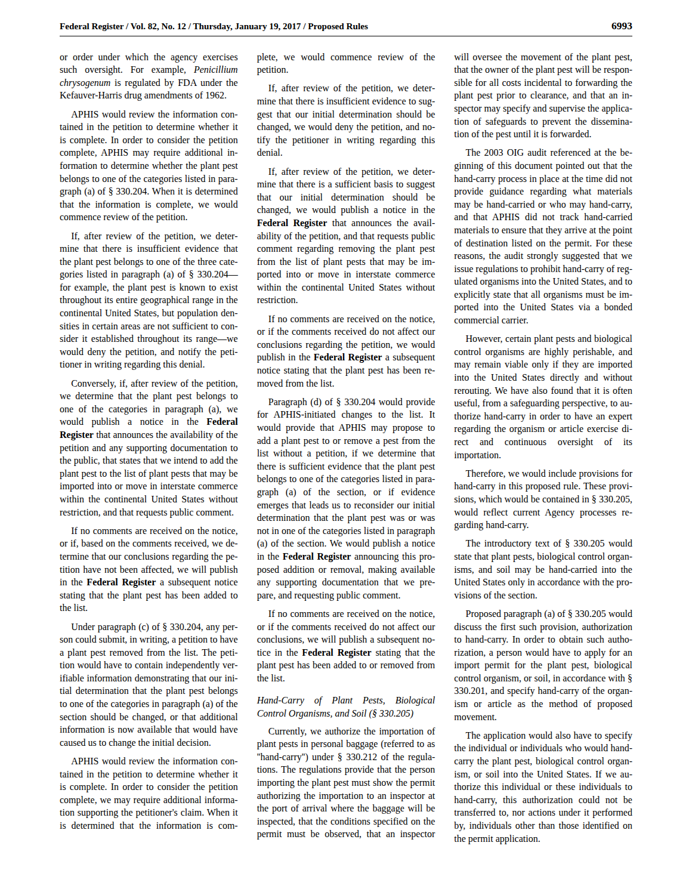Federal Register / Vol. 82, No. 12 / Thursday, January 19, 2017 / Proposed Rules 6993
or order under which the agency exercises such oversight. For example, Penicillium chrysogenum is regulated by FDA under the Kefauver-Harris drug amendments of 1962.
APHIS would review the information contained in the petition to determine whether it is complete. In order to consider the petition complete, APHIS may require additional information to determine whether the plant pest belongs to one of the categories listed in paragraph (a) of § 330.204. When it is determined that the information is complete, we would commence review of the petition.
If, after review of the petition, we determine that there is insufficient evidence that the plant pest belongs to one of the three categories listed in paragraph (a) of § 330.204—for example, the plant pest is known to exist throughout its entire geographical range in the continental United States, but population densities in certain areas are not sufficient to consider it established throughout its range—we would deny the petition, and notify the petitioner in writing regarding this denial.
Conversely, if, after review of the petition, we determine that the plant pest belongs to one of the categories in paragraph (a), we would publish a notice in the Federal Register that announces the availability of the petition and any supporting documentation to the public, that states that we intend to add the plant pest to the list of plant pests that may be imported into or move in interstate commerce within the continental United States without restriction, and that requests public comment.
If no comments are received on the notice, or if, based on the comments received, we determine that our conclusions regarding the petition have not been affected, we will publish in the Federal Register a subsequent notice stating that the plant pest has been added to the list.
Under paragraph (c) of § 330.204, any person could submit, in writing, a petition to have a plant pest removed from the list. The petition would have to contain independently verifiable information demonstrating that our initial determination that the plant pest belongs to one of the categories in paragraph (a) of the section should be changed, or that additional information is now available that would have caused us to change the initial decision.
APHIS would review the information contained in the petition to determine whether it is complete. In order to consider the petition complete, we may require additional information supporting the petitioner's claim. When it is determined that the information is complete, we would commence review of the petition.
If, after review of the petition, we determine that there is insufficient evidence to suggest that our initial determination should be changed, we would deny the petition, and notify the petitioner in writing regarding this denial.
If, after review of the petition, we determine that there is a sufficient basis to suggest that our initial determination should be changed, we would publish a notice in the Federal Register that announces the availability of the petition, and that requests public comment regarding removing the plant pest from the list of plant pests that may be imported into or move in interstate commerce within the continental United States without restriction.
If no comments are received on the notice, or if the comments received do not affect our conclusions regarding the petition, we would publish in the Federal Register a subsequent notice stating that the plant pest has been removed from the list.
Paragraph (d) of § 330.204 would provide for APHIS-initiated changes to the list. It would provide that APHIS may propose to add a plant pest to or remove a pest from the list without a petition, if we determine that there is sufficient evidence that the plant pest belongs to one of the categories listed in paragraph (a) of the section, or if evidence emerges that leads us to reconsider our initial determination that the plant pest was or was not in one of the categories listed in paragraph (a) of the section. We would publish a notice in the Federal Register announcing this proposed addition or removal, making available any supporting documentation that we prepare, and requesting public comment.
If no comments are received on the notice, or if the comments received do not affect our conclusions, we will publish a subsequent notice in the Federal Register stating that the plant pest has been added to or removed from the list.
Hand-Carry of Plant Pests, Biological Control Organisms, and Soil (§ 330.205)
Currently, we authorize the importation of plant pests in personal baggage (referred to as ''hand-carry'') under § 330.212 of the regulations. The regulations provide that the person importing the plant pest must show the permit authorizing the importation to an inspector at the port of arrival where the baggage will be inspected, that the conditions specified on the permit must be observed, that an inspector will oversee the movement of the plant pest, that the owner of the plant pest will be responsible for all costs incidental to forwarding the plant pest prior to clearance, and that an inspector may specify and supervise the application of safeguards to prevent the dissemination of the pest until it is forwarded.
The 2003 OIG audit referenced at the beginning of this document pointed out that the hand-carry process in place at the time did not provide guidance regarding what materials may be hand-carried or who may hand-carry, and that APHIS did not track hand-carried materials to ensure that they arrive at the point of destination listed on the permit. For these reasons, the audit strongly suggested that we issue regulations to prohibit hand-carry of regulated organisms into the United States, and to explicitly state that all organisms must be imported into the United States via a bonded commercial carrier.
However, certain plant pests and biological control organisms are highly perishable, and may remain viable only if they are imported into the United States directly and without rerouting. We have also found that it is often useful, from a safeguarding perspective, to authorize hand-carry in order to have an expert regarding the organism or article exercise direct and continuous oversight of its importation.
Therefore, we would include provisions for hand-carry in this proposed rule. These provisions, which would be contained in § 330.205, would reflect current Agency processes regarding hand-carry.
The introductory text of § 330.205 would state that plant pests, biological control organisms, and soil may be hand-carried into the United States only in accordance with the provisions of the section.
Proposed paragraph (a) of § 330.205 would discuss the first such provision, authorization to hand-carry. In order to obtain such authorization, a person would have to apply for an import permit for the plant pest, biological control organism, or soil, in accordance with § 330.201, and specify hand-carry of the organism or article as the method of proposed movement.
The application would also have to specify the individual or individuals who would hand-carry the plant pest, biological control organism, or soil into the United States. If we authorize this individual or these individuals to hand-carry, this authorization could not be transferred to, nor actions under it performed by, individuals other than those identified on the permit application.